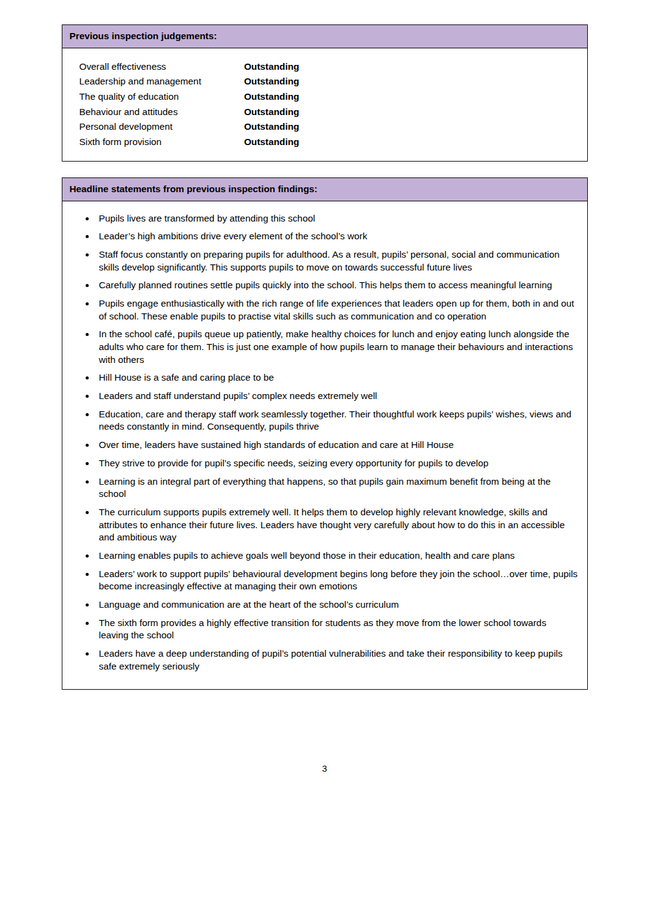Previous inspection judgements:
| Overall effectiveness | Outstanding |
| Leadership and management | Outstanding |
| The quality of education | Outstanding |
| Behaviour and attitudes | Outstanding |
| Personal development | Outstanding |
| Sixth form provision | Outstanding |
Headline statements from previous inspection findings:
Pupils lives are transformed by attending this school
Leader’s high ambitions drive every element of the school’s work
Staff focus constantly on preparing pupils for adulthood. As a result, pupils’ personal, social and communication skills develop significantly. This supports pupils to move on towards successful future lives
Carefully planned routines settle pupils quickly into the school. This helps them to access meaningful learning
Pupils engage enthusiastically with the rich range of life experiences that leaders open up for them, both in and out of school. These enable pupils to practise vital skills such as communication and co operation
In the school café, pupils queue up patiently, make healthy choices for lunch and enjoy eating lunch alongside the adults who care for them. This is just one example of how pupils learn to manage their behaviours and interactions with others
Hill House is a safe and caring place to be
Leaders and staff understand pupils’ complex needs extremely well
Education, care and therapy staff work seamlessly together. Their thoughtful work keeps pupils’ wishes, views and needs constantly in mind. Consequently, pupils thrive
Over time, leaders have sustained high standards of education and care at Hill House
They strive to provide for pupil’s specific needs, seizing every opportunity for pupils to develop
Learning is an integral part of everything that happens, so that pupils gain maximum benefit from being at the school
The curriculum supports pupils extremely well. It helps them to develop highly relevant knowledge, skills and attributes to enhance their future lives. Leaders have thought very carefully about how to do this in an accessible and ambitious way
Learning enables pupils to achieve goals well beyond those in their education, health and care plans
Leaders’ work to support pupils’ behavioural development begins long before they join the school…over time, pupils become increasingly effective at managing their own emotions
Language and communication are at the heart of the school’s curriculum
The sixth form provides a highly effective transition for students as they move from the lower school towards leaving the school
Leaders have a deep understanding of pupil’s potential vulnerabilities and take their responsibility to keep pupils safe extremely seriously
3